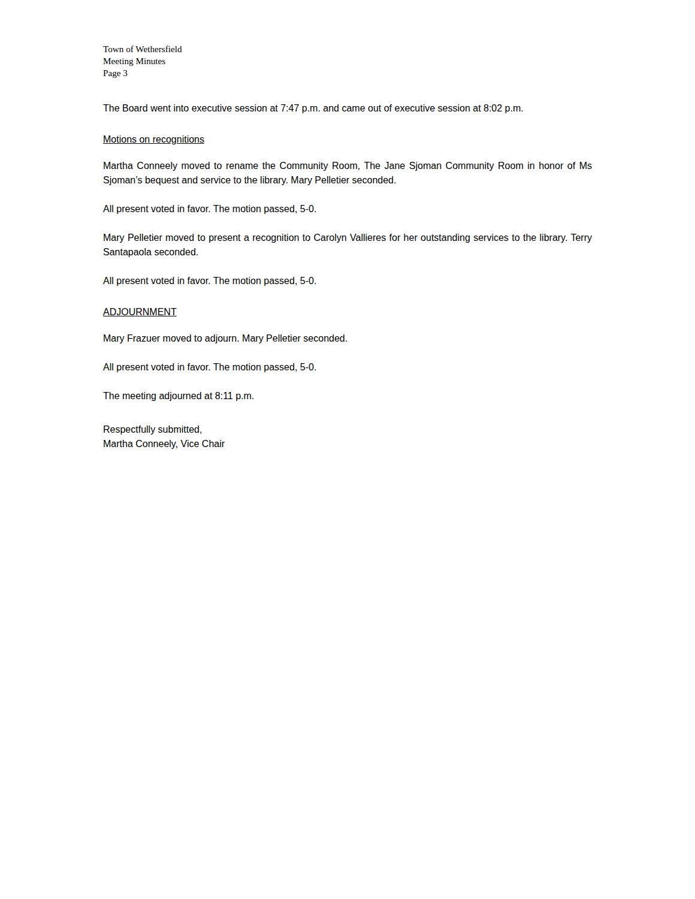Town of Wethersfield
Meeting Minutes
Page 3
The Board went into executive session at 7:47 p.m. and came out of executive session at 8:02 p.m.
Motions on recognitions
Martha Conneely moved to rename the Community Room, The Jane Sjoman Community Room in honor of Ms Sjoman’s bequest and service to the library. Mary Pelletier seconded.
All present voted in favor. The motion passed, 5-0.
Mary Pelletier moved to present a recognition to Carolyn Vallieres for her outstanding services to the library. Terry Santapaola seconded.
All present voted in favor. The motion passed, 5-0.
ADJOURNMENT
Mary Frazuer moved to adjourn. Mary Pelletier seconded.
All present voted in favor. The motion passed, 5-0.
The meeting adjourned at 8:11 p.m.
Respectfully submitted,
Martha Conneely, Vice Chair